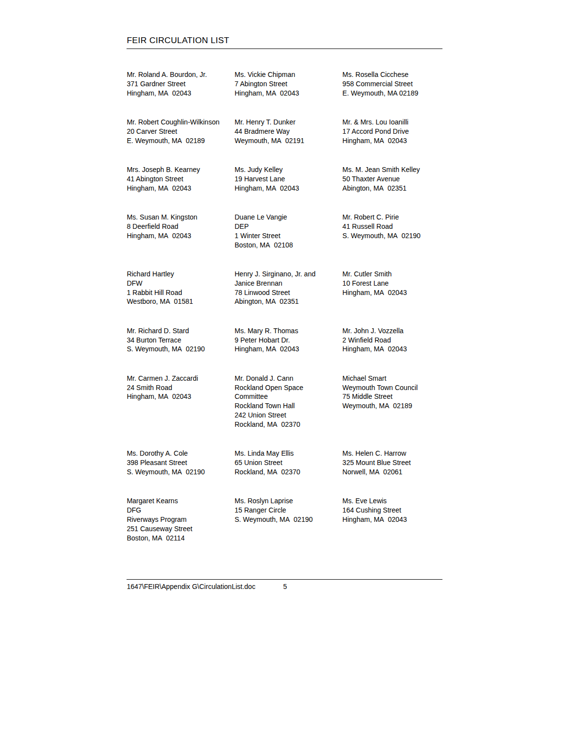FEIR CIRCULATION LIST
| Mr. Roland A. Bourdon, Jr. 371 Gardner Street Hingham, MA 02043 | Ms. Vickie Chipman 7 Abington Street Hingham, MA 02043 | Ms. Rosella Cicchese 958 Commercial Street E. Weymouth, MA 02189 |
| Mr. Robert Coughlin-Wilkinson 20 Carver Street E. Weymouth, MA 02189 | Mr. Henry T. Dunker 44 Bradmere Way Weymouth, MA 02191 | Mr. & Mrs. Lou Ioanilli 17 Accord Pond Drive Hingham, MA 02043 |
| Mrs. Joseph B. Kearney 41 Abington Street Hingham, MA 02043 | Ms. Judy Kelley 19 Harvest Lane Hingham, MA 02043 | Ms. M. Jean Smith Kelley 50 Thaxter Avenue Abington, MA 02351 |
| Ms. Susan M. Kingston 8 Deerfield Road Hingham, MA 02043 | Duane Le Vangie DEP 1 Winter Street Boston, MA 02108 | Mr. Robert C. Pirie 41 Russell Road S. Weymouth, MA 02190 |
| Richard Hartley DFW 1 Rabbit Hill Road Westboro, MA 01581 | Henry J. Sirginano, Jr. and Janice Brennan 78 Linwood Street Abington, MA 02351 | Mr. Cutler Smith 10 Forest Lane Hingham, MA 02043 |
| Mr. Richard D. Stard 34 Burton Terrace S. Weymouth, MA 02190 | Ms. Mary R. Thomas 9 Peter Hobart Dr. Hingham, MA 02043 | Mr. John J. Vozzella 2 Winfield Road Hingham, MA 02043 |
| Mr. Carmen J. Zaccardi 24 Smith Road Hingham, MA 02043 | Mr. Donald J. Cann Rockland Open Space Committee Rockland Town Hall 242 Union Street Rockland, MA 02370 | Michael Smart Weymouth Town Council 75 Middle Street Weymouth, MA 02189 |
| Ms. Dorothy A. Cole 398 Pleasant Street S. Weymouth, MA 02190 | Ms. Linda May Ellis 65 Union Street Rockland, MA 02370 | Ms. Helen C. Harrow 325 Mount Blue Street Norwell, MA 02061 |
| Margaret Kearns DFG Riverways Program 251 Causeway Street Boston, MA 02114 | Ms. Roslyn Laprise 15 Ranger Circle S. Weymouth, MA 02190 | Ms. Eve Lewis 164 Cushing Street Hingham, MA 02043 |
1647\FEIR\Appendix G\CirculationList.doc 5